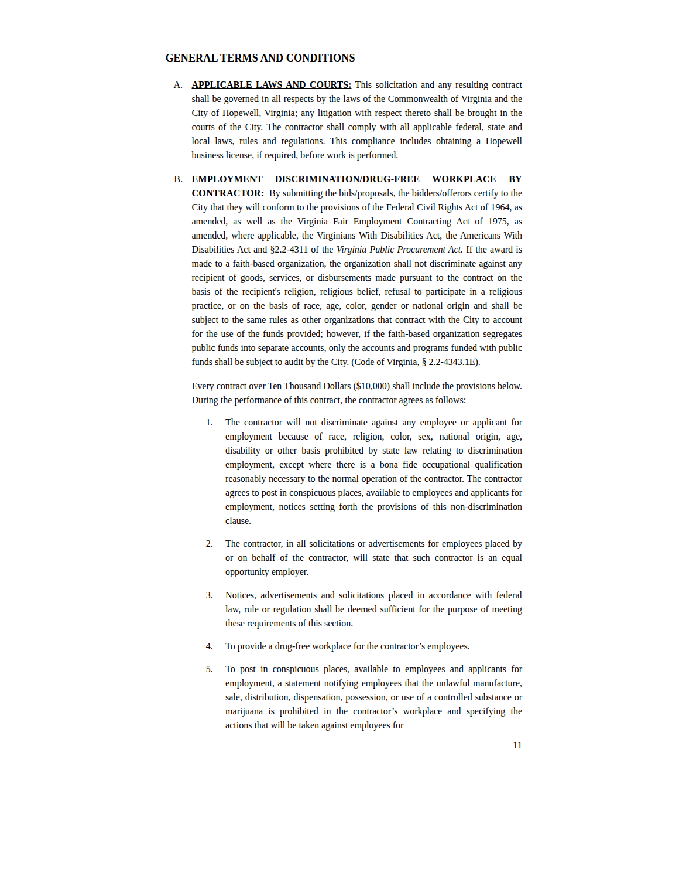GENERAL TERMS AND CONDITIONS
APPLICABLE LAWS AND COURTS: This solicitation and any resulting contract shall be governed in all respects by the laws of the Commonwealth of Virginia and the City of Hopewell, Virginia; any litigation with respect thereto shall be brought in the courts of the City. The contractor shall comply with all applicable federal, state and local laws, rules and regulations. This compliance includes obtaining a Hopewell business license, if required, before work is performed.
EMPLOYMENT DISCRIMINATION/DRUG-FREE WORKPLACE BY CONTRACTOR: By submitting the bids/proposals, the bidders/offerors certify to the City that they will conform to the provisions of the Federal Civil Rights Act of 1964, as amended, as well as the Virginia Fair Employment Contracting Act of 1975, as amended, where applicable, the Virginians With Disabilities Act, the Americans With Disabilities Act and §2.2-4311 of the Virginia Public Procurement Act. If the award is made to a faith-based organization, the organization shall not discriminate against any recipient of goods, services, or disbursements made pursuant to the contract on the basis of the recipient's religion, religious belief, refusal to participate in a religious practice, or on the basis of race, age, color, gender or national origin and shall be subject to the same rules as other organizations that contract with the City to account for the use of the funds provided; however, if the faith-based organization segregates public funds into separate accounts, only the accounts and programs funded with public funds shall be subject to audit by the City. (Code of Virginia, § 2.2-4343.1E).
Every contract over Ten Thousand Dollars ($10,000) shall include the provisions below. During the performance of this contract, the contractor agrees as follows:
The contractor will not discriminate against any employee or applicant for employment because of race, religion, color, sex, national origin, age, disability or other basis prohibited by state law relating to discrimination employment, except where there is a bona fide occupational qualification reasonably necessary to the normal operation of the contractor. The contractor agrees to post in conspicuous places, available to employees and applicants for employment, notices setting forth the provisions of this non-discrimination clause.
The contractor, in all solicitations or advertisements for employees placed by or on behalf of the contractor, will state that such contractor is an equal opportunity employer.
Notices, advertisements and solicitations placed in accordance with federal law, rule or regulation shall be deemed sufficient for the purpose of meeting these requirements of this section.
To provide a drug-free workplace for the contractor’s employees.
To post in conspicuous places, available to employees and applicants for employment, a statement notifying employees that the unlawful manufacture, sale, distribution, dispensation, possession, or use of a controlled substance or marijuana is prohibited in the contractor’s workplace and specifying the actions that will be taken against employees for
11